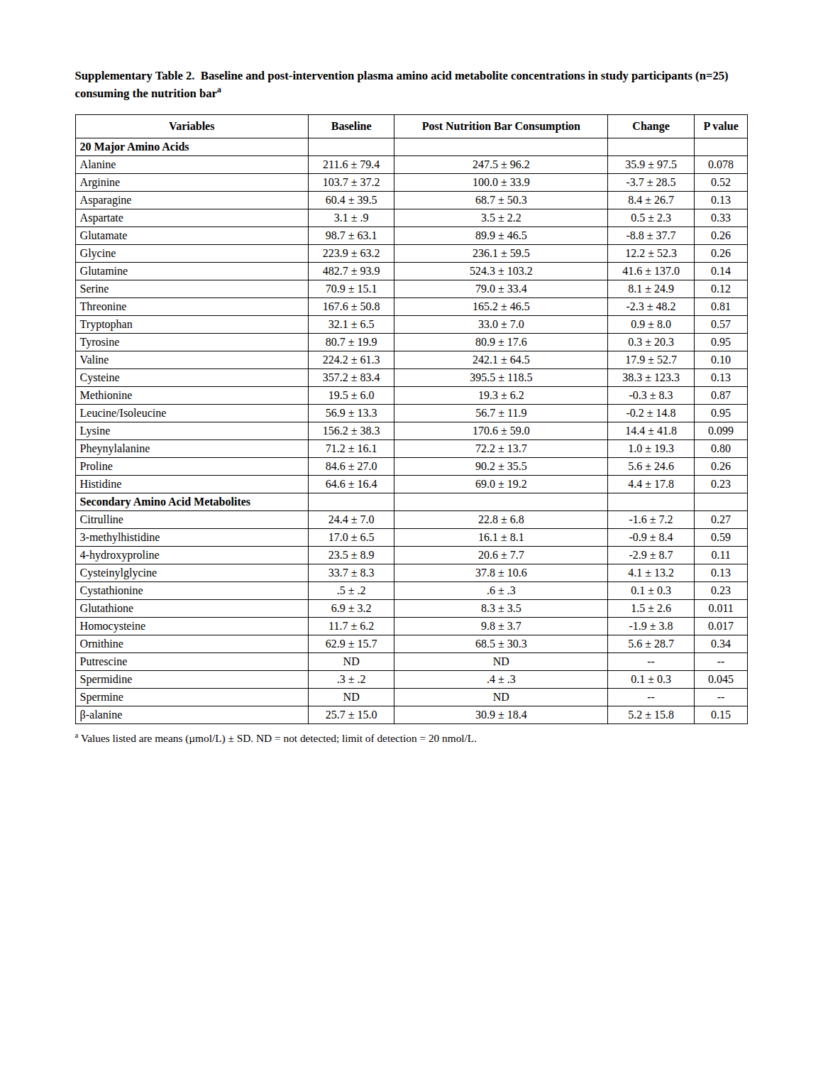Supplementary Table 2. Baseline and post-intervention plasma amino acid metabolite concentrations in study participants (n=25) consuming the nutrition bara
| Variables | Baseline | Post Nutrition Bar Consumption | Change | P value |
| --- | --- | --- | --- | --- |
| 20 Major Amino Acids | | | | |
| Alanine | 211.6 ± 79.4 | 247.5 ± 96.2 | 35.9 ± 97.5 | 0.078 |
| Arginine | 103.7 ± 37.2 | 100.0 ± 33.9 | -3.7 ± 28.5 | 0.52 |
| Asparagine | 60.4 ± 39.5 | 68.7 ± 50.3 | 8.4 ± 26.7 | 0.13 |
| Aspartate | 3.1 ± .9 | 3.5 ± 2.2 | 0.5 ± 2.3 | 0.33 |
| Glutamate | 98.7 ± 63.1 | 89.9 ± 46.5 | -8.8 ± 37.7 | 0.26 |
| Glycine | 223.9 ± 63.2 | 236.1 ± 59.5 | 12.2 ± 52.3 | 0.26 |
| Glutamine | 482.7 ± 93.9 | 524.3 ± 103.2 | 41.6 ± 137.0 | 0.14 |
| Serine | 70.9 ± 15.1 | 79.0 ± 33.4 | 8.1 ± 24.9 | 0.12 |
| Threonine | 167.6 ± 50.8 | 165.2 ± 46.5 | -2.3 ± 48.2 | 0.81 |
| Tryptophan | 32.1 ± 6.5 | 33.0 ± 7.0 | 0.9 ± 8.0 | 0.57 |
| Tyrosine | 80.7 ± 19.9 | 80.9 ± 17.6 | 0.3 ± 20.3 | 0.95 |
| Valine | 224.2 ± 61.3 | 242.1 ± 64.5 | 17.9 ± 52.7 | 0.10 |
| Cysteine | 357.2 ± 83.4 | 395.5 ± 118.5 | 38.3 ± 123.3 | 0.13 |
| Methionine | 19.5 ± 6.0 | 19.3 ± 6.2 | -0.3 ± 8.3 | 0.87 |
| Leucine/Isoleucine | 56.9 ± 13.3 | 56.7 ± 11.9 | -0.2 ± 14.8 | 0.95 |
| Lysine | 156.2 ± 38.3 | 170.6 ± 59.0 | 14.4 ± 41.8 | 0.099 |
| Pheynylalanine | 71.2 ± 16.1 | 72.2 ± 13.7 | 1.0 ± 19.3 | 0.80 |
| Proline | 84.6 ± 27.0 | 90.2 ± 35.5 | 5.6 ± 24.6 | 0.26 |
| Histidine | 64.6 ± 16.4 | 69.0 ± 19.2 | 4.4 ± 17.8 | 0.23 |
| Secondary Amino Acid Metabolites | | | | |
| Citrulline | 24.4 ± 7.0 | 22.8 ± 6.8 | -1.6 ± 7.2 | 0.27 |
| 3-methylhistidine | 17.0 ± 6.5 | 16.1 ± 8.1 | -0.9 ± 8.4 | 0.59 |
| 4-hydroxyproline | 23.5 ± 8.9 | 20.6 ± 7.7 | -2.9 ± 8.7 | 0.11 |
| Cysteinylglycine | 33.7 ± 8.3 | 37.8 ± 10.6 | 4.1 ± 13.2 | 0.13 |
| Cystathionine | .5 ± .2 | .6 ± .3 | 0.1 ± 0.3 | 0.23 |
| Glutathione | 6.9 ± 3.2 | 8.3 ± 3.5 | 1.5 ± 2.6 | 0.011 |
| Homocysteine | 11.7 ± 6.2 | 9.8 ± 3.7 | -1.9 ± 3.8 | 0.017 |
| Ornithine | 62.9 ± 15.7 | 68.5 ± 30.3 | 5.6 ± 28.7 | 0.34 |
| Putrescine | ND | ND | -- | -- |
| Spermidine | .3 ± .2 | .4 ± .3 | 0.1 ± 0.3 | 0.045 |
| Spermine | ND | ND | -- | -- |
| β-alanine | 25.7 ± 15.0 | 30.9 ± 18.4 | 5.2 ± 15.8 | 0.15 |
a Values listed are means (µmol/L) ± SD. ND = not detected; limit of detection = 20 nmol/L.